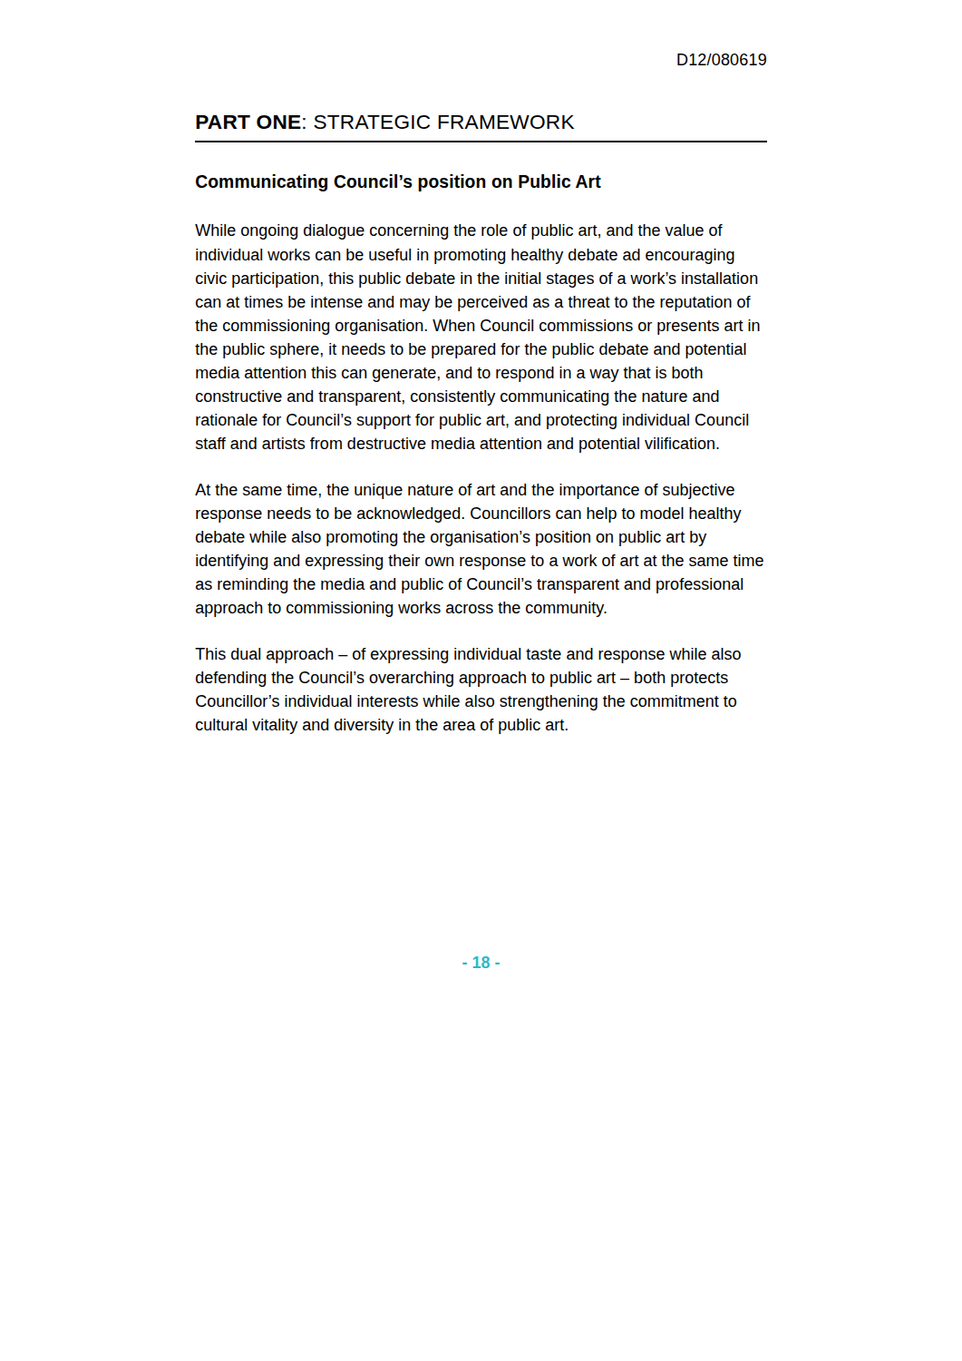D12/080619
PART ONE: STRATEGIC FRAMEWORK
Communicating Council’s position on Public Art
While ongoing dialogue concerning the role of public art, and the value of individual works can be useful in promoting healthy debate ad encouraging civic participation, this public debate in the initial stages of a work’s installation can at times be intense and may be perceived as a threat to the reputation of the commissioning organisation. When Council commissions or presents art in the public sphere, it needs to be prepared for the public debate and potential media attention this can generate, and to respond in a way that is both constructive and transparent, consistently communicating the nature and rationale for Council’s support for public art, and protecting individual Council staff and artists from destructive media attention and potential vilification.
At the same time, the unique nature of art and the importance of subjective response needs to be acknowledged. Councillors can help to model healthy debate while also promoting the organisation’s position on public art by identifying and expressing their own response to a work of art at the same time as reminding the media and public of Council’s transparent and professional approach to commissioning works across the community.
This dual approach – of expressing individual taste and response while also defending the Council’s overarching approach to public art – both protects Councillor’s individual interests while also strengthening the commitment to cultural vitality and diversity in the area of public art.
- 18 -